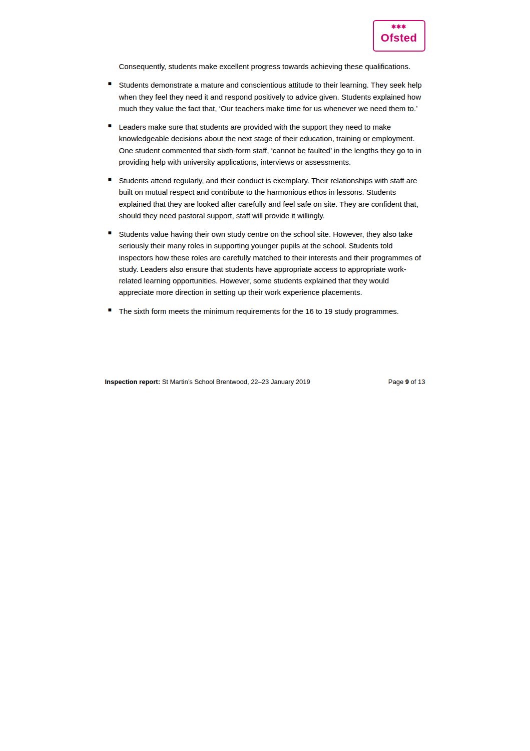✱✱✱ Ofsted
Consequently, students make excellent progress towards achieving these qualifications.
Students demonstrate a mature and conscientious attitude to their learning. They seek help when they feel they need it and respond positively to advice given. Students explained how much they value the fact that, ‘Our teachers make time for us whenever we need them to.’
Leaders make sure that students are provided with the support they need to make knowledgeable decisions about the next stage of their education, training or employment. One student commented that sixth-form staff, ‘cannot be faulted’ in the lengths they go to in providing help with university applications, interviews or assessments.
Students attend regularly, and their conduct is exemplary. Their relationships with staff are built on mutual respect and contribute to the harmonious ethos in lessons. Students explained that they are looked after carefully and feel safe on site. They are confident that, should they need pastoral support, staff will provide it willingly.
Students value having their own study centre on the school site. However, they also take seriously their many roles in supporting younger pupils at the school. Students told inspectors how these roles are carefully matched to their interests and their programmes of study. Leaders also ensure that students have appropriate access to appropriate work-related learning opportunities. However, some students explained that they would appreciate more direction in setting up their work experience placements.
The sixth form meets the minimum requirements for the 16 to 19 study programmes.
Inspection report: St Martin’s School Brentwood, 22–23 January 2019
Page 9 of 13